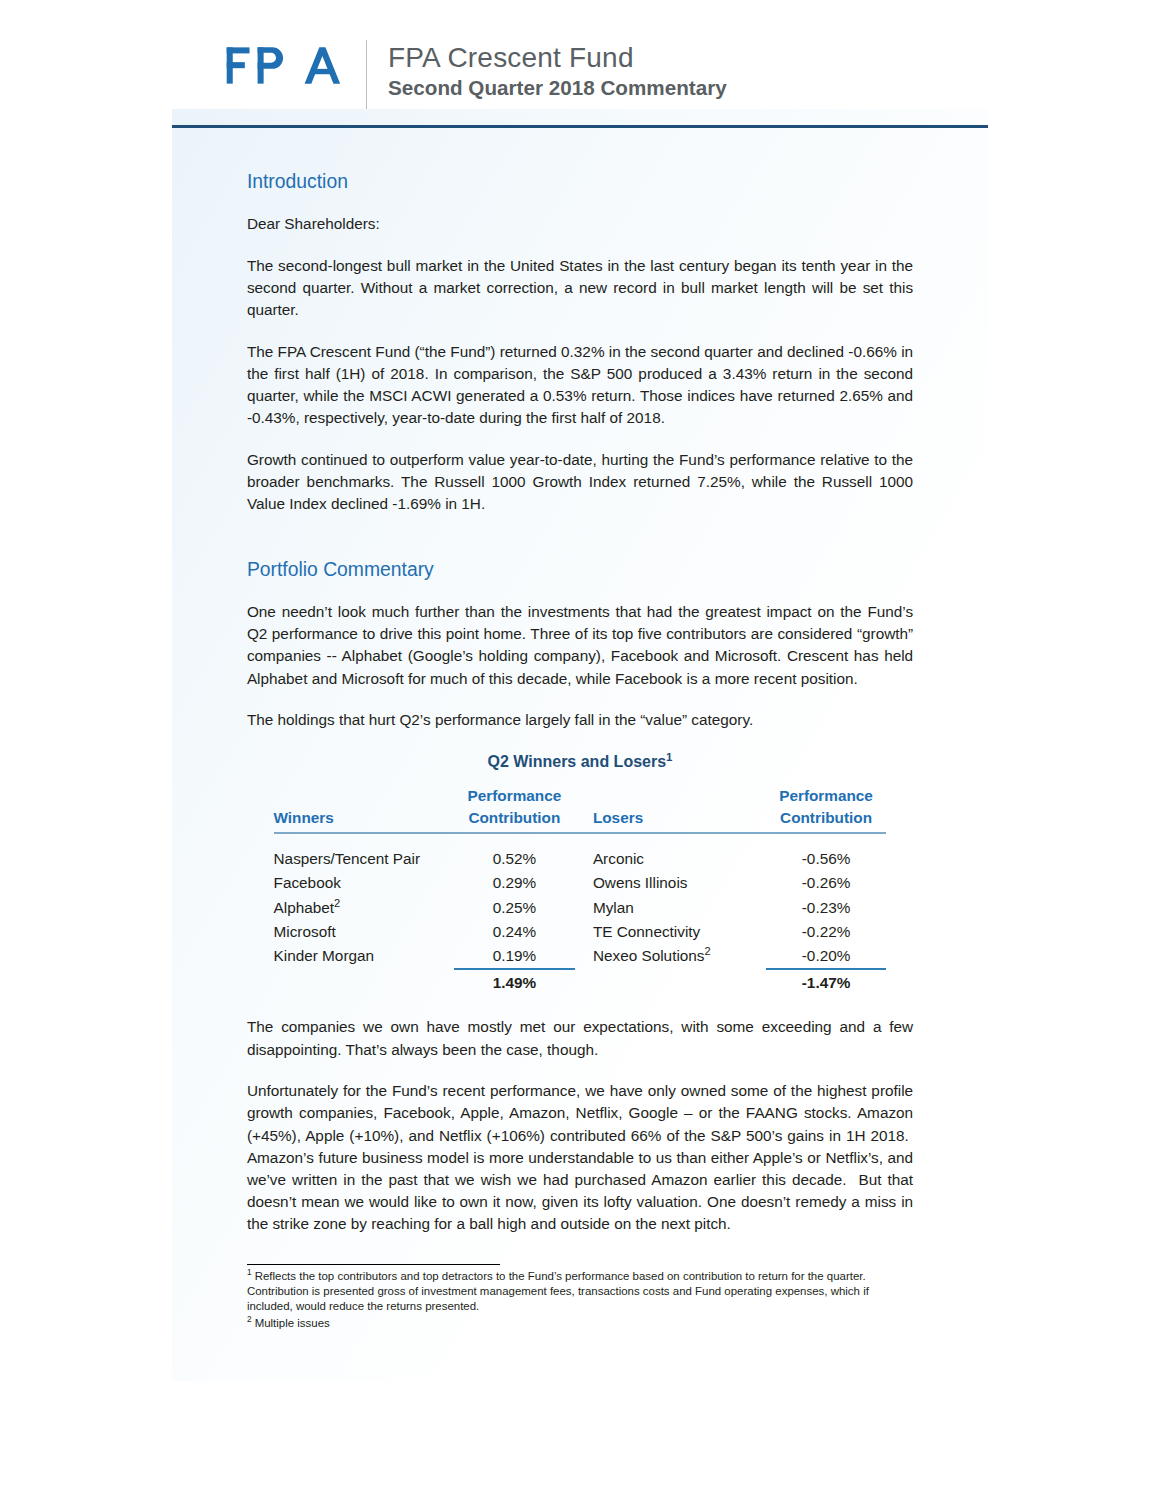FPA Crescent Fund
Second Quarter 2018 Commentary
Introduction
Dear Shareholders:
The second-longest bull market in the United States in the last century began its tenth year in the second quarter. Without a market correction, a new record in bull market length will be set this quarter.
The FPA Crescent Fund (“the Fund”) returned 0.32% in the second quarter and declined -0.66% in the first half (1H) of 2018. In comparison, the S&P 500 produced a 3.43% return in the second quarter, while the MSCI ACWI generated a 0.53% return. Those indices have returned 2.65% and -0.43%, respectively, year-to-date during the first half of 2018.
Growth continued to outperform value year-to-date, hurting the Fund’s performance relative to the broader benchmarks. The Russell 1000 Growth Index returned 7.25%, while the Russell 1000 Value Index declined -1.69% in 1H.
Portfolio Commentary
One needn’t look much further than the investments that had the greatest impact on the Fund’s Q2 performance to drive this point home. Three of its top five contributors are considered “growth” companies -- Alphabet (Google’s holding company), Facebook and Microsoft. Crescent has held Alphabet and Microsoft for much of this decade, while Facebook is a more recent position.
The holdings that hurt Q2’s performance largely fall in the “value” category.
Q2 Winners and Losers1
| Winners | Performance Contribution | | Losers | Performance Contribution |
| --- | --- | --- | --- | --- |
| Naspers/Tencent Pair | 0.52% | | Arconic | -0.56% |
| Facebook | 0.29% | | Owens Illinois | -0.26% |
| Alphabet 2 | 0.25% | | Mylan | -0.23% |
| Microsoft | 0.24% | | TE Connectivity | -0.22% |
| Kinder Morgan | 0.19% | | Nexeo Solutions 2 | -0.20% |
| | 1.49% | | | -1.47% |
The companies we own have mostly met our expectations, with some exceeding and a few disappointing. That’s always been the case, though.
Unfortunately for the Fund’s recent performance, we have only owned some of the highest profile growth companies, Facebook, Apple, Amazon, Netflix, Google – or the FAANG stocks. Amazon (+45%), Apple (+10%), and Netflix (+106%) contributed 66% of the S&P 500’s gains in 1H 2018. Amazon’s future business model is more understandable to us than either Apple’s or Netflix’s, and we’ve written in the past that we wish we had purchased Amazon earlier this decade. But that doesn’t mean we would like to own it now, given its lofty valuation. One doesn’t remedy a miss in the strike zone by reaching for a ball high and outside on the next pitch.
1 Reflects the top contributors and top detractors to the Fund’s performance based on contribution to return for the quarter. Contribution is presented gross of investment management fees, transactions costs and Fund operating expenses, which if included, would reduce the returns presented.
2 Multiple issues